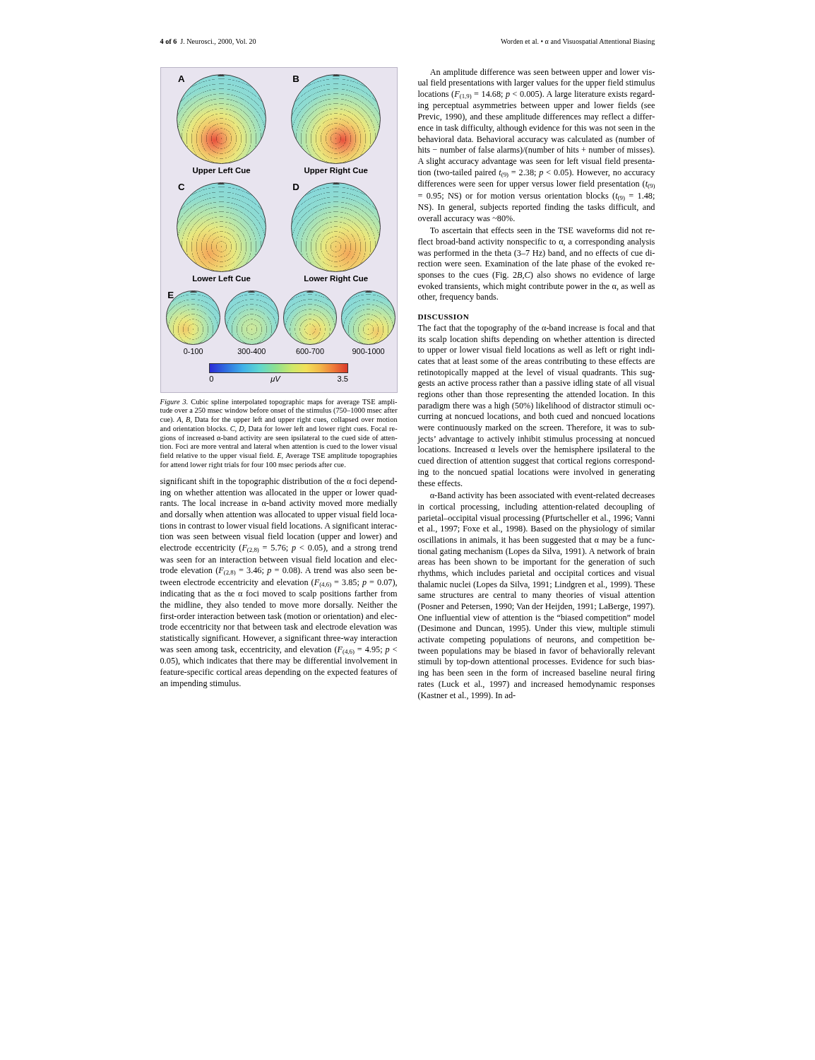4 of 6 J. Neurosci., 2000, Vol. 20
Worden et al. • α and Visuospatial Attentional Biasing
A
Upper Left Cue
B
Upper Right Cue
C
Lower Left Cue
D
Lower Right Cue
E
0-100
300-400
600-700
900-1000
0 μV 3.5
Figure 3. Cubic spline interpolated topographic maps for average TSE amplitude over a 250 msec window before onset of the stimulus (750–1000 msec after cue). A, B, Data for the upper left and upper right cues, collapsed over motion and orientation blocks. C, D, Data for lower left and lower right cues. Focal regions of increased α-band activity are seen ipsilateral to the cued side of attention. Foci are more ventral and lateral when attention is cued to the lower visual field relative to the upper visual field. E, Average TSE amplitude topographies for attend lower right trials for four 100 msec periods after cue.
significant shift in the topographic distribution of the α foci depending on whether attention was allocated in the upper or lower quadrants. The local increase in α-band activity moved more medially and dorsally when attention was allocated to upper visual field locations in contrast to lower visual field locations. A significant interaction was seen between visual field location (upper and lower) and electrode eccentricity (F(2,8) = 5.76; p < 0.05), and a strong trend was seen for an interaction between visual field location and electrode elevation (F(2,8) = 3.46; p = 0.08). A trend was also seen between electrode eccentricity and elevation (F(4,6) = 3.85; p = 0.07), indicating that as the α foci moved to scalp positions farther from the midline, they also tended to move more dorsally. Neither the first-order interaction between task (motion or orientation) and electrode eccentricity nor that between task and electrode elevation was statistically significant. However, a significant three-way interaction was seen among task, eccentricity, and elevation (F(4,6) = 4.95; p < 0.05), which indicates that there may be differential involvement in feature-specific cortical areas depending on the expected features of an impending stimulus.
An amplitude difference was seen between upper and lower visual field presentations with larger values for the upper field stimulus locations (F(1,9) = 14.68; p < 0.005). A large literature exists regarding perceptual asymmetries between upper and lower fields (see Previc, 1990), and these amplitude differences may reflect a difference in task difficulty, although evidence for this was not seen in the behavioral data. Behavioral accuracy was calculated as (number of hits − number of false alarms)/(number of hits + number of misses). A slight accuracy advantage was seen for left visual field presentation (two-tailed paired t(9) = 2.38; p < 0.05). However, no accuracy differences were seen for upper versus lower field presentation (t(9) = 0.95; NS) or for motion versus orientation blocks (t(9) = 1.48; NS). In general, subjects reported finding the tasks difficult, and overall accuracy was ~80%.
To ascertain that effects seen in the TSE waveforms did not reflect broad-band activity nonspecific to α, a corresponding analysis was performed in the theta (3–7 Hz) band, and no effects of cue direction were seen. Examination of the late phase of the evoked responses to the cues (Fig. 2B,C) also shows no evidence of large evoked transients, which might contribute power in the α, as well as other, frequency bands.
DISCUSSION
The fact that the topography of the α-band increase is focal and that its scalp location shifts depending on whether attention is directed to upper or lower visual field locations as well as left or right indicates that at least some of the areas contributing to these effects are retinotopically mapped at the level of visual quadrants. This suggests an active process rather than a passive idling state of all visual regions other than those representing the attended location. In this paradigm there was a high (50%) likelihood of distractor stimuli occurring at noncued locations, and both cued and noncued locations were continuously marked on the screen. Therefore, it was to subjects’ advantage to actively inhibit stimulus processing at noncued locations. Increased α levels over the hemisphere ipsilateral to the cued direction of attention suggest that cortical regions corresponding to the noncued spatial locations were involved in generating these effects.
α-Band activity has been associated with event-related decreases in cortical processing, including attention-related decoupling of parietal–occipital visual processing (Pfurtscheller et al., 1996; Vanni et al., 1997; Foxe et al., 1998). Based on the physiology of similar oscillations in animals, it has been suggested that α may be a functional gating mechanism (Lopes da Silva, 1991). A network of brain areas has been shown to be important for the generation of such rhythms, which includes parietal and occipital cortices and visual thalamic nuclei (Lopes da Silva, 1991; Lindgren et al., 1999). These same structures are central to many theories of visual attention (Posner and Petersen, 1990; Van der Heijden, 1991; LaBerge, 1997). One influential view of attention is the “biased competition” model (Desimone and Duncan, 1995). Under this view, multiple stimuli activate competing populations of neurons, and competition between populations may be biased in favor of behaviorally relevant stimuli by top-down attentional processes. Evidence for such biasing has been seen in the form of increased baseline neural firing rates (Luck et al., 1997) and increased hemodynamic responses (Kastner et al., 1999). In ad-